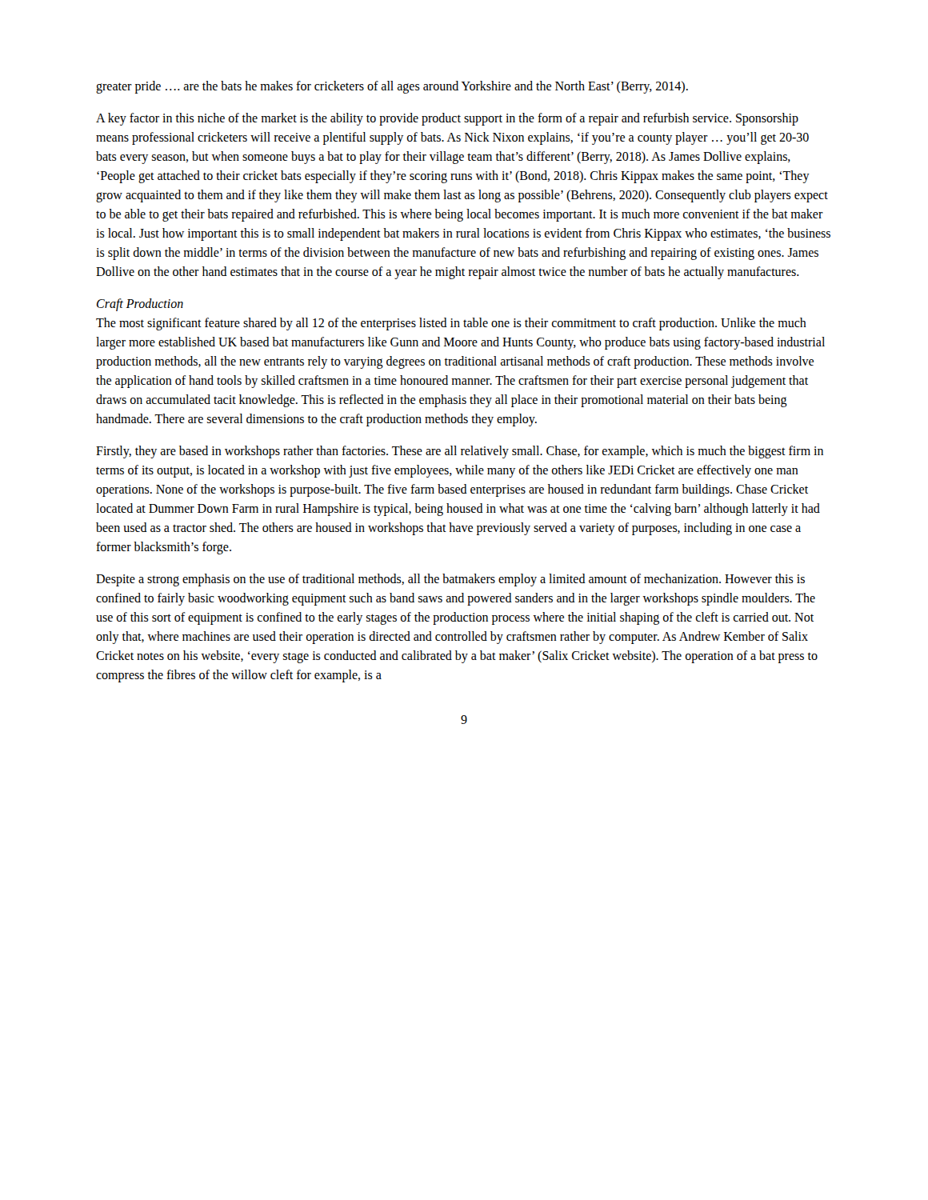greater pride …. are the bats he makes for cricketers of all ages around Yorkshire and the North East’ (Berry, 2014).
A key factor in this niche of the market is the ability to provide product support in the form of a repair and refurbish service. Sponsorship means professional cricketers will receive a plentiful supply of bats. As Nick Nixon explains, ‘if you’re a county player … you’ll get 20-30 bats every season, but when someone buys a bat to play for their village team that’s different’ (Berry, 2018). As James Dollive explains, ‘People get attached to their cricket bats especially if they’re scoring runs with it’ (Bond, 2018). Chris Kippax makes the same point, ‘They grow acquainted to them and if they like them they will make them last as long as possible’ (Behrens, 2020). Consequently club players expect to be able to get their bats repaired and refurbished. This is where being local becomes important. It is much more convenient if the bat maker is local. Just how important this is to small independent bat makers in rural locations is evident from Chris Kippax who estimates, ‘the business is split down the middle’ in terms of the division between the manufacture of new bats and refurbishing and repairing of existing ones. James Dollive on the other hand estimates that in the course of a year he might repair almost twice the number of bats he actually manufactures.
Craft Production
The most significant feature shared by all 12 of the enterprises listed in table one is their commitment to craft production. Unlike the much larger more established UK based bat manufacturers like Gunn and Moore and Hunts County, who produce bats using factory-based industrial production methods, all the new entrants rely to varying degrees on traditional artisanal methods of craft production. These methods involve the application of hand tools by skilled craftsmen in a time honoured manner. The craftsmen for their part exercise personal judgement that draws on accumulated tacit knowledge. This is reflected in the emphasis they all place in their promotional material on their bats being handmade. There are several dimensions to the craft production methods they employ.
Firstly, they are based in workshops rather than factories. These are all relatively small. Chase, for example, which is much the biggest firm in terms of its output, is located in a workshop with just five employees, while many of the others like JEDi Cricket are effectively one man operations. None of the workshops is purpose-built. The five farm based enterprises are housed in redundant farm buildings. Chase Cricket located at Dummer Down Farm in rural Hampshire is typical, being housed in what was at one time the ‘calving barn’ although latterly it had been used as a tractor shed. The others are housed in workshops that have previously served a variety of purposes, including in one case a former blacksmith’s forge.
Despite a strong emphasis on the use of traditional methods, all the batmakers employ a limited amount of mechanization. However this is confined to fairly basic woodworking equipment such as band saws and powered sanders and in the larger workshops spindle moulders. The use of this sort of equipment is confined to the early stages of the production process where the initial shaping of the cleft is carried out. Not only that, where machines are used their operation is directed and controlled by craftsmen rather by computer. As Andrew Kember of Salix Cricket notes on his website, ‘every stage is conducted and calibrated by a bat maker’ (Salix Cricket website). The operation of a bat press to compress the fibres of the willow cleft for example, is a
9